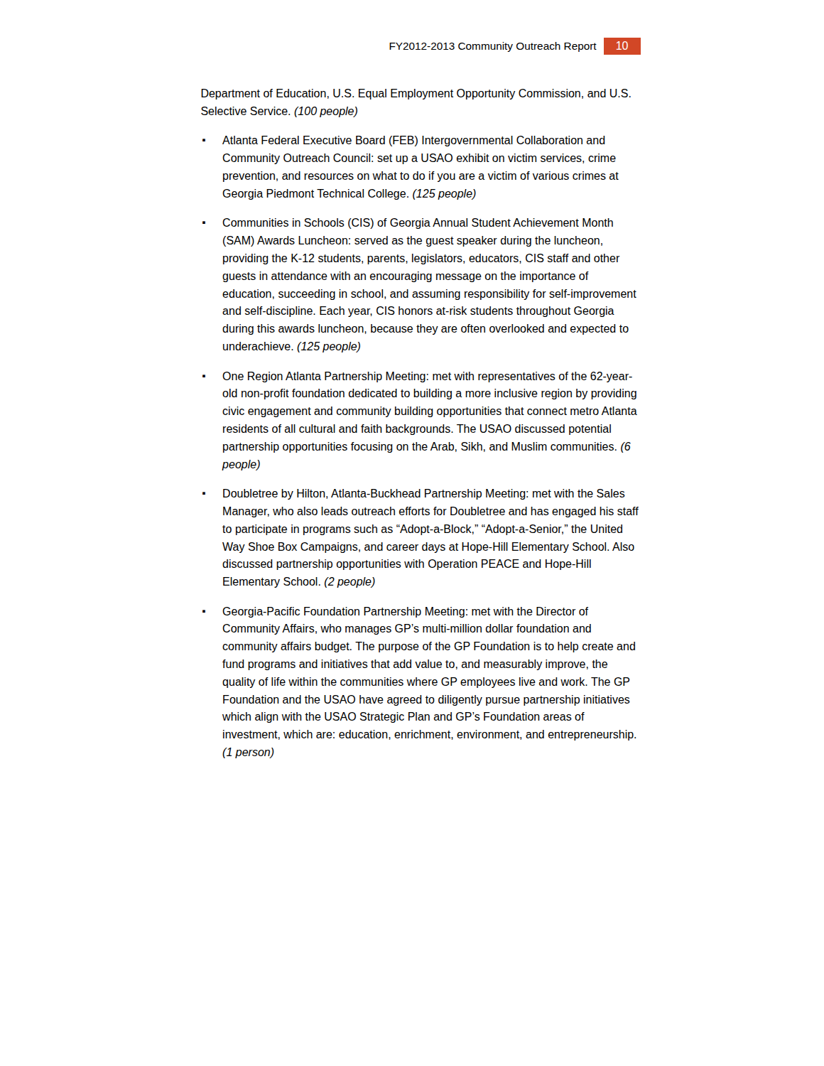FY2012-2013 Community Outreach Report
10
Department of Education, U.S. Equal Employment Opportunity Commission, and U.S. Selective Service. (100 people)
Atlanta Federal Executive Board (FEB) Intergovernmental Collaboration and Community Outreach Council: set up a USAO exhibit on victim services, crime prevention, and resources on what to do if you are a victim of various crimes at Georgia Piedmont Technical College. (125 people)
Communities in Schools (CIS) of Georgia Annual Student Achievement Month (SAM) Awards Luncheon: served as the guest speaker during the luncheon, providing the K-12 students, parents, legislators, educators, CIS staff and other guests in attendance with an encouraging message on the importance of education, succeeding in school, and assuming responsibility for self-improvement and self-discipline. Each year, CIS honors at-risk students throughout Georgia during this awards luncheon, because they are often overlooked and expected to underachieve. (125 people)
One Region Atlanta Partnership Meeting: met with representatives of the 62-year-old non-profit foundation dedicated to building a more inclusive region by providing civic engagement and community building opportunities that connect metro Atlanta residents of all cultural and faith backgrounds. The USAO discussed potential partnership opportunities focusing on the Arab, Sikh, and Muslim communities. (6 people)
Doubletree by Hilton, Atlanta-Buckhead Partnership Meeting: met with the Sales Manager, who also leads outreach efforts for Doubletree and has engaged his staff to participate in programs such as “Adopt-a-Block,” “Adopt-a-Senior,” the United Way Shoe Box Campaigns, and career days at Hope-Hill Elementary School. Also discussed partnership opportunities with Operation PEACE and Hope-Hill Elementary School. (2 people)
Georgia-Pacific Foundation Partnership Meeting: met with the Director of Community Affairs, who manages GP’s multi-million dollar foundation and community affairs budget. The purpose of the GP Foundation is to help create and fund programs and initiatives that add value to, and measurably improve, the quality of life within the communities where GP employees live and work. The GP Foundation and the USAO have agreed to diligently pursue partnership initiatives which align with the USAO Strategic Plan and GP’s Foundation areas of investment, which are: education, enrichment, environment, and entrepreneurship. (1 person)